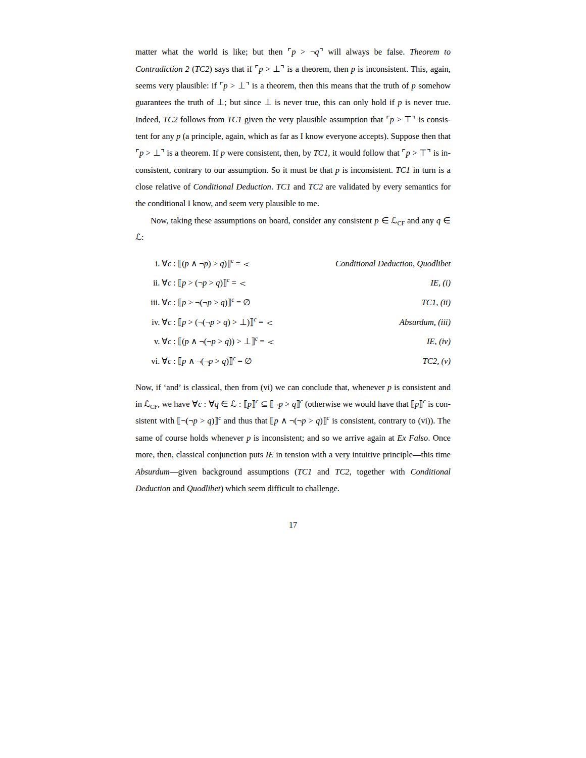matter what the world is like; but then ⌜p > ¬q⌝ will always be false. Theorem to Contradiction 2 (TC2) says that if ⌜p > ⊥⌝ is a theorem, then p is inconsistent. This, again, seems very plausible: if ⌜p > ⊥⌝ is a theorem, then this means that the truth of p somehow guarantees the truth of ⊥; but since ⊥ is never true, this can only hold if p is never true. Indeed, TC2 follows from TC1 given the very plausible assumption that ⌜p > ⊤⌝ is consistent for any p (a principle, again, which as far as I know everyone accepts). Suppose then that ⌜p > ⊥⌝ is a theorem. If p were consistent, then, by TC1, it would follow that ⌜p > ⊤⌝ is inconsistent, contrary to our assumption. So it must be that p is inconsistent. TC1 in turn is a close relative of Conditional Deduction. TC1 and TC2 are validated by every semantics for the conditional I know, and seem very plausible to me.
Now, taking these assumptions on board, consider any consistent p ∈ ℒCF and any q ∈ ℒ:
i. ∀c : ⟦(p ∧ ¬p) > q)⟧c = 𝈶 Conditional Deduction, Quodlibet
ii. ∀c : ⟦p > (¬p > q)⟧c = 𝈶 IE, (i)
iii. ∀c : ⟦p > ¬(¬p > q)⟧c = ∅ TC1, (ii)
iv. ∀c : ⟦p > (¬(¬p > q) > ⊥)⟧c = 𝈶 Absurdum, (iii)
v. ∀c : ⟦(p ∧ ¬(¬p > q)) > ⊥⟧c = 𝈶 IE, (iv)
vi. ∀c : ⟦p ∧ ¬(¬p > q)⟧c = ∅ TC2, (v)
Now, if ‘and’ is classical, then from (vi) we can conclude that, whenever p is consistent and in ℒCF, we have ∀c : ∀q ∈ ℒ : ⟦p⟧c ⊆ ⟦¬p > q⟧c (otherwise we would have that ⟦p⟧c is consistent with ⟦¬(¬p > q)⟧c and thus that ⟦p ∧ ¬(¬p > q)⟧c is consistent, contrary to (vi)). The same of course holds whenever p is inconsistent; and so we arrive again at Ex Falso. Once more, then, classical conjunction puts IE in tension with a very intuitive principle—this time Absurdum—given background assumptions (TC1 and TC2, together with Conditional Deduction and Quodlibet) which seem difficult to challenge.
17